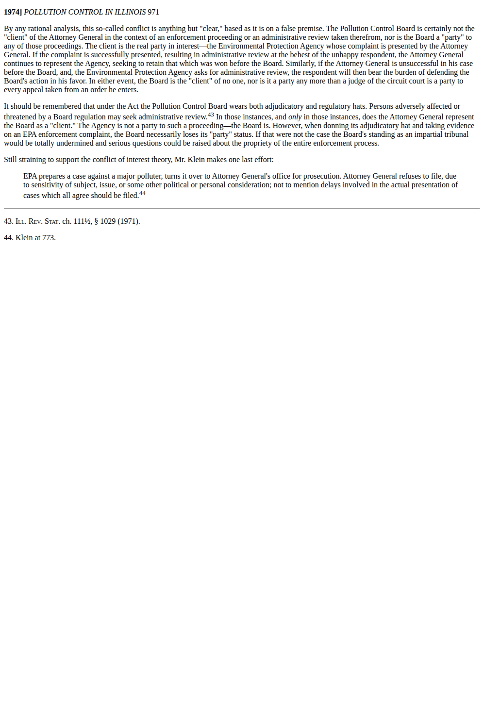1974] POLLUTION CONTROL IN ILLINOIS 971
By any rational analysis, this so-called conflict is anything but "clear," based as it is on a false premise. The Pollution Control Board is certainly not the "client" of the Attorney General in the context of an enforcement proceeding or an administrative review taken therefrom, nor is the Board a "party" to any of those proceedings. The client is the real party in interest—the Environmental Protection Agency whose complaint is presented by the Attorney General. If the complaint is successfully presented, resulting in administrative review at the behest of the unhappy respondent, the Attorney General continues to represent the Agency, seeking to retain that which was won before the Board. Similarly, if the Attorney General is unsuccessful in his case before the Board, and, the Environmental Protection Agency asks for administrative review, the respondent will then bear the burden of defending the Board's action in his favor. In either event, the Board is the "client" of no one, nor is it a party any more than a judge of the circuit court is a party to every appeal taken from an order he enters.
It should be remembered that under the Act the Pollution Control Board wears both adjudicatory and regulatory hats. Persons adversely affected or threatened by a Board regulation may seek administrative review.43 In those instances, and only in those instances, does the Attorney General represent the Board as a "client." The Agency is not a party to such a proceeding—the Board is. However, when donning its adjudicatory hat and taking evidence on an EPA enforcement complaint, the Board necessarily loses its "party" status. If that were not the case the Board's standing as an impartial tribunal would be totally undermined and serious questions could be raised about the propriety of the entire enforcement process.
Still straining to support the conflict of interest theory, Mr. Klein makes one last effort:
EPA prepares a case against a major polluter, turns it over to Attorney General's office for prosecution. Attorney General refuses to file, due to sensitivity of subject, issue, or some other political or personal consideration; not to mention delays involved in the actual presentation of cases which all agree should be filed.44
43. Ill. Rev. Stat. ch. 111½, § 1029 (1971).
44. Klein at 773.